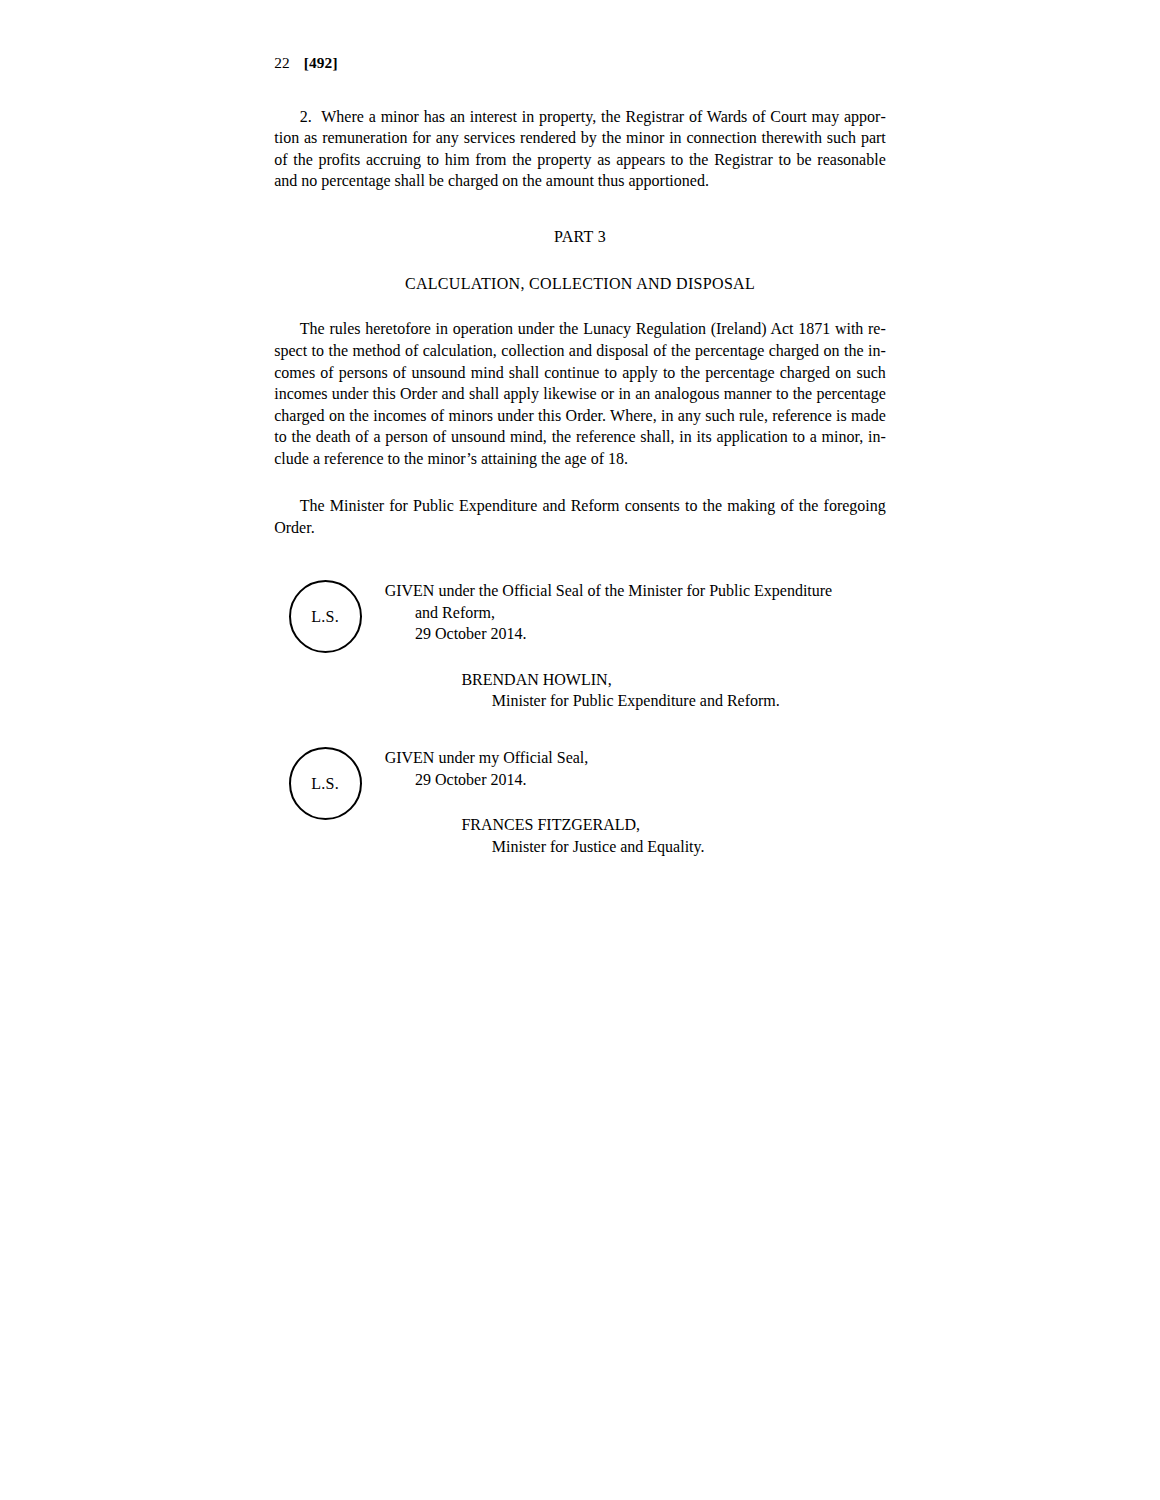22[492]
2. Where a minor has an interest in property, the Registrar of Wards of Court may apportion as remuneration for any services rendered by the minor in connection therewith such part of the profits accruing to him from the property as appears to the Registrar to be reasonable and no percentage shall be charged on the amount thus apportioned.
PART 3
CALCULATION, COLLECTION AND DISPOSAL
The rules heretofore in operation under the Lunacy Regulation (Ireland) Act 1871 with respect to the method of calculation, collection and disposal of the percentage charged on the incomes of persons of unsound mind shall continue to apply to the percentage charged on such incomes under this Order and shall apply likewise or in an analogous manner to the percentage charged on the incomes of minors under this Order. Where, in any such rule, reference is made to the death of a person of unsound mind, the reference shall, in its application to a minor, include a reference to the minor’s attaining the age of 18.
The Minister for Public Expenditure and Reform consents to the making of the foregoing Order.
L.S.
GIVEN under the Official Seal of the Minister for Public Expenditure and Reform, 29 October 2014.
BRENDAN HOWLIN, Minister for Public Expenditure and Reform.
L.S.
GIVEN under my Official Seal, 29 October 2014.
FRANCES FITZGERALD, Minister for Justice and Equality.